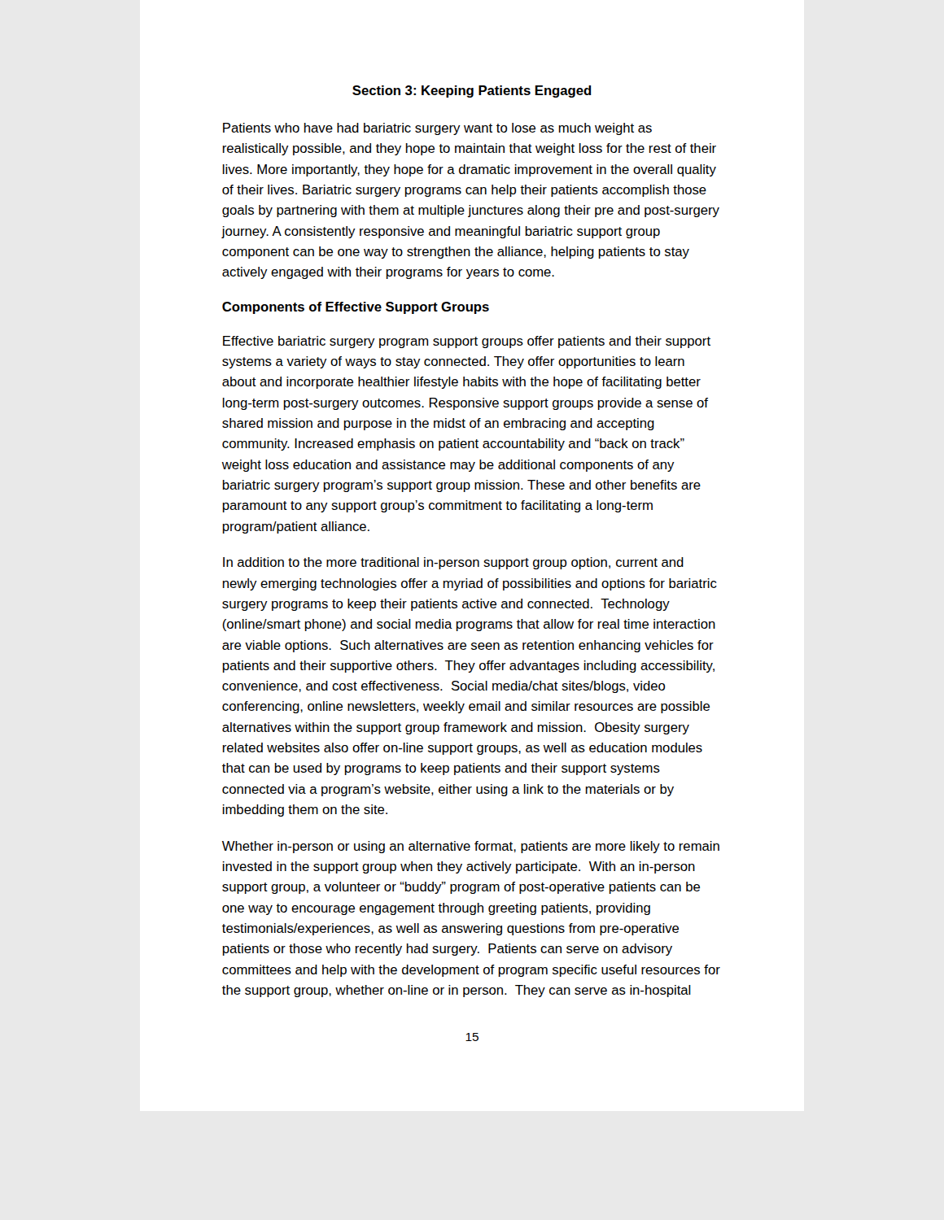Section 3: Keeping Patients Engaged
Patients who have had bariatric surgery want to lose as much weight as realistically possible, and they hope to maintain that weight loss for the rest of their lives. More importantly, they hope for a dramatic improvement in the overall quality of their lives. Bariatric surgery programs can help their patients accomplish those goals by partnering with them at multiple junctures along their pre and post-surgery journey. A consistently responsive and meaningful bariatric support group component can be one way to strengthen the alliance, helping patients to stay actively engaged with their programs for years to come.
Components of Effective Support Groups
Effective bariatric surgery program support groups offer patients and their support systems a variety of ways to stay connected. They offer opportunities to learn about and incorporate healthier lifestyle habits with the hope of facilitating better long-term post-surgery outcomes. Responsive support groups provide a sense of shared mission and purpose in the midst of an embracing and accepting community. Increased emphasis on patient accountability and “back on track” weight loss education and assistance may be additional components of any bariatric surgery program’s support group mission. These and other benefits are paramount to any support group’s commitment to facilitating a long-term program/patient alliance.
In addition to the more traditional in-person support group option, current and newly emerging technologies offer a myriad of possibilities and options for bariatric surgery programs to keep their patients active and connected. Technology (online/smart phone) and social media programs that allow for real time interaction are viable options. Such alternatives are seen as retention enhancing vehicles for patients and their supportive others. They offer advantages including accessibility, convenience, and cost effectiveness. Social media/chat sites/blogs, video conferencing, online newsletters, weekly email and similar resources are possible alternatives within the support group framework and mission. Obesity surgery related websites also offer on-line support groups, as well as education modules that can be used by programs to keep patients and their support systems connected via a program’s website, either using a link to the materials or by imbedding them on the site.
Whether in-person or using an alternative format, patients are more likely to remain invested in the support group when they actively participate. With an in-person support group, a volunteer or “buddy” program of post-operative patients can be one way to encourage engagement through greeting patients, providing testimonials/experiences, as well as answering questions from pre-operative patients or those who recently had surgery. Patients can serve on advisory committees and help with the development of program specific useful resources for the support group, whether on-line or in person. They can serve as in-hospital
15